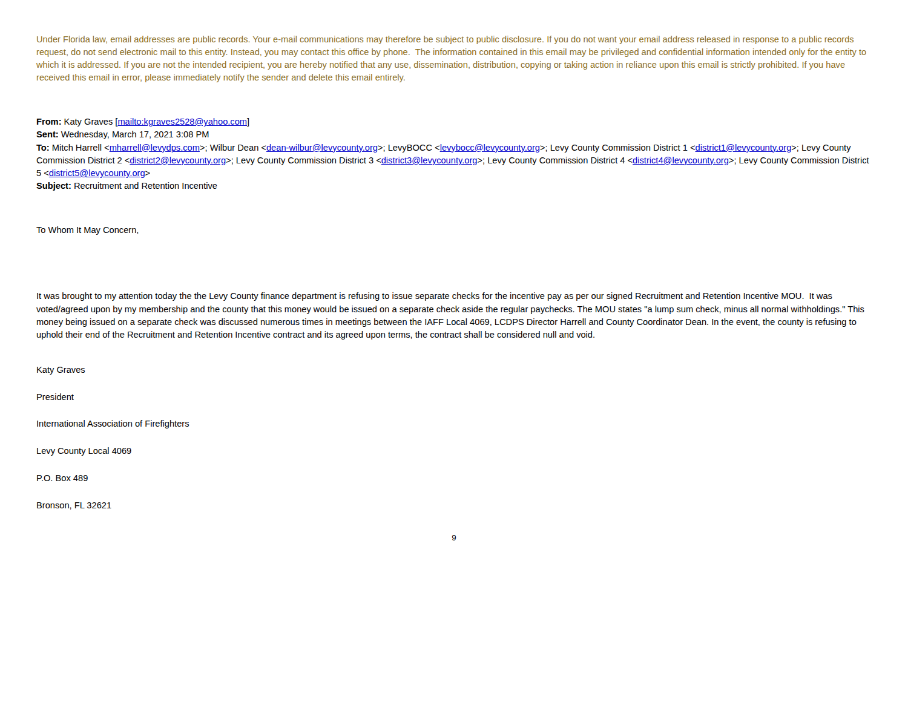Under Florida law, email addresses are public records. Your e-mail communications may therefore be subject to public disclosure. If you do not want your email address released in response to a public records request, do not send electronic mail to this entity. Instead, you may contact this office by phone. The information contained in this email may be privileged and confidential information intended only for the entity to which it is addressed. If you are not the intended recipient, you are hereby notified that any use, dissemination, distribution, copying or taking action in reliance upon this email is strictly prohibited. If you have received this email in error, please immediately notify the sender and delete this email entirely.
From: Katy Graves [mailto:kgraves2528@yahoo.com]
Sent: Wednesday, March 17, 2021 3:08 PM
To: Mitch Harrell <mharrell@levydps.com>; Wilbur Dean <dean-wilbur@levycounty.org>; LevyBOCC <levybocc@levycounty.org>; Levy County Commission District 1 <district1@levycounty.org>; Levy County Commission District 2 <district2@levycounty.org>; Levy County Commission District 3 <district3@levycounty.org>; Levy County Commission District 4 <district4@levycounty.org>; Levy County Commission District 5 <district5@levycounty.org>
Subject: Recruitment and Retention Incentive
To Whom It May Concern,
It was brought to my attention today the the Levy County finance department is refusing to issue separate checks for the incentive pay as per our signed Recruitment and Retention Incentive MOU. It was voted/agreed upon by my membership and the county that this money would be issued on a separate check aside the regular paychecks. The MOU states "a lump sum check, minus all normal withholdings." This money being issued on a separate check was discussed numerous times in meetings between the IAFF Local 4069, LCDPS Director Harrell and County Coordinator Dean. In the event, the county is refusing to uphold their end of the Recruitment and Retention Incentive contract and its agreed upon terms, the contract shall be considered null and void.
Katy Graves
President
International Association of Firefighters
Levy County Local 4069
P.O. Box 489
Bronson, FL 32621
9